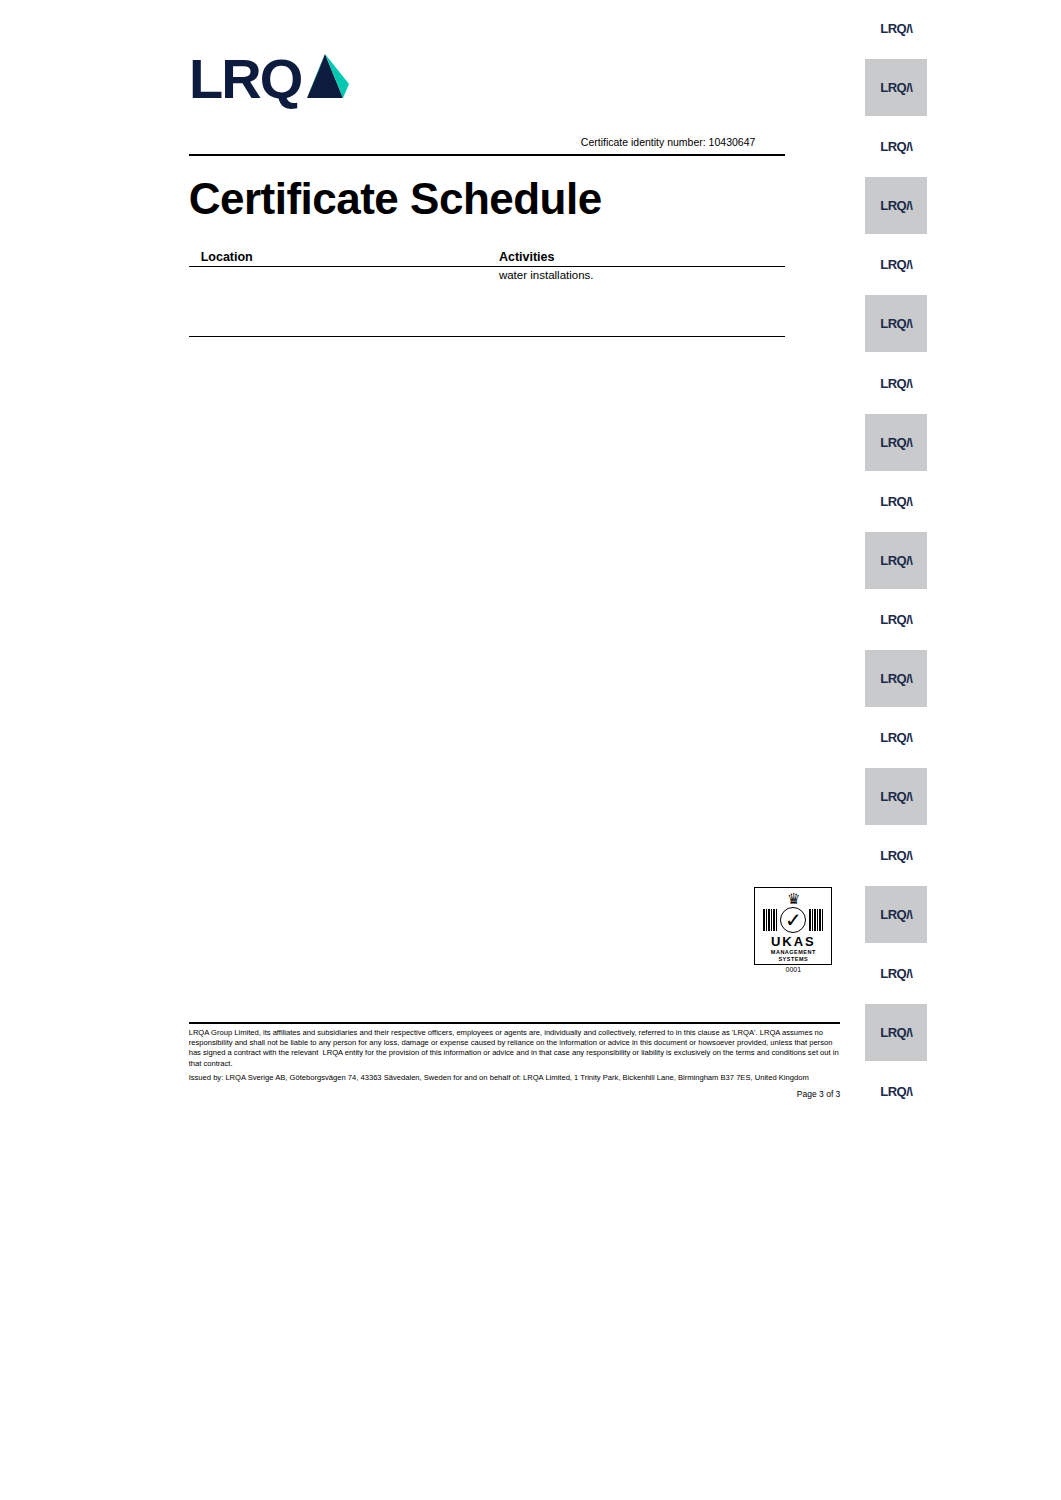LRQ/\
LRQ/\
LRQ/\
LRQ/\
LRQ/\
LRQ/\
LRQ/\
LRQ/\
LRQ/\
LRQ/\
LRQ/\
LRQ/\
LRQ/\
LRQ/\
LRQ/\
LRQ/\
LRQ/\
LRQ/\
LRQ/\
LRQ
Certificate identity number: 10430647
Certificate Schedule
| Location | Activities |
| --- | --- |
| | water installations. |
♛
✓
UKAS
MANAGEMENT
SYSTEMS
0001
LRQA Group Limited, its affiliates and subsidiaries and their respective officers, employees or agents are, individually and collectively, referred to in this clause as 'LRQA'. LRQA assumes no responsibility and shall not be liable to any person for any loss, damage or expense caused by reliance on the information or advice in this document or howsoever provided, unless that person has signed a contract with the relevant LRQA entity for the provision of this information or advice and in that case any responsibility or liability is exclusively on the terms and conditions set out in that contract.
Issued by: LRQA Sverige AB, Göteborgsvägen 74, 43363 Sävedalen, Sweden for and on behalf of: LRQA Limited, 1 Trinity Park, Bickenhill Lane, Birmingham B37 7ES, United Kingdom
Page 3 of 3